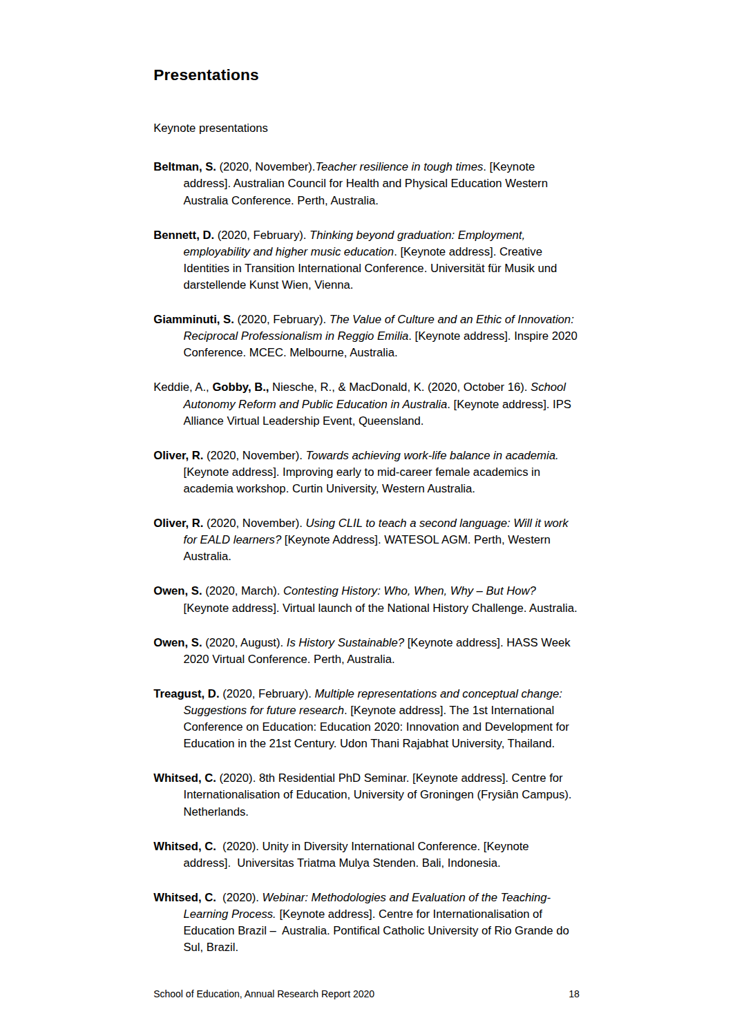Presentations
Keynote presentations
Beltman, S. (2020, November).Teacher resilience in tough times. [Keynote address]. Australian Council for Health and Physical Education Western Australia Conference. Perth, Australia.
Bennett, D. (2020, February). Thinking beyond graduation: Employment, employability and higher music education. [Keynote address]. Creative Identities in Transition International Conference. Universität für Musik und darstellende Kunst Wien, Vienna.
Giamminuti, S. (2020, February). The Value of Culture and an Ethic of Innovation: Reciprocal Professionalism in Reggio Emilia. [Keynote address]. Inspire 2020 Conference. MCEC. Melbourne, Australia.
Keddie, A., Gobby, B., Niesche, R., & MacDonald, K. (2020, October 16). School Autonomy Reform and Public Education in Australia. [Keynote address]. IPS Alliance Virtual Leadership Event, Queensland.
Oliver, R. (2020, November). Towards achieving work-life balance in academia. [Keynote address]. Improving early to mid-career female academics in academia workshop. Curtin University, Western Australia.
Oliver, R. (2020, November). Using CLIL to teach a second language: Will it work for EALD learners? [Keynote Address]. WATESOL AGM. Perth, Western Australia.
Owen, S. (2020, March). Contesting History: Who, When, Why – But How? [Keynote address]. Virtual launch of the National History Challenge. Australia.
Owen, S. (2020, August). Is History Sustainable? [Keynote address]. HASS Week 2020 Virtual Conference. Perth, Australia.
Treagust, D. (2020, February). Multiple representations and conceptual change: Suggestions for future research. [Keynote address]. The 1st International Conference on Education: Education 2020: Innovation and Development for Education in the 21st Century. Udon Thani Rajabhat University, Thailand.
Whitsed, C. (2020). 8th Residential PhD Seminar. [Keynote address]. Centre for Internationalisation of Education, University of Groningen (Frysiân Campus). Netherlands.
Whitsed, C. (2020). Unity in Diversity International Conference. [Keynote address]. Universitas Triatma Mulya Stenden. Bali, Indonesia.
Whitsed, C. (2020). Webinar: Methodologies and Evaluation of the Teaching-Learning Process. [Keynote address]. Centre for Internationalisation of Education Brazil – Australia. Pontifical Catholic University of Rio Grande do Sul, Brazil.
School of Education, Annual Research Report 2020 18